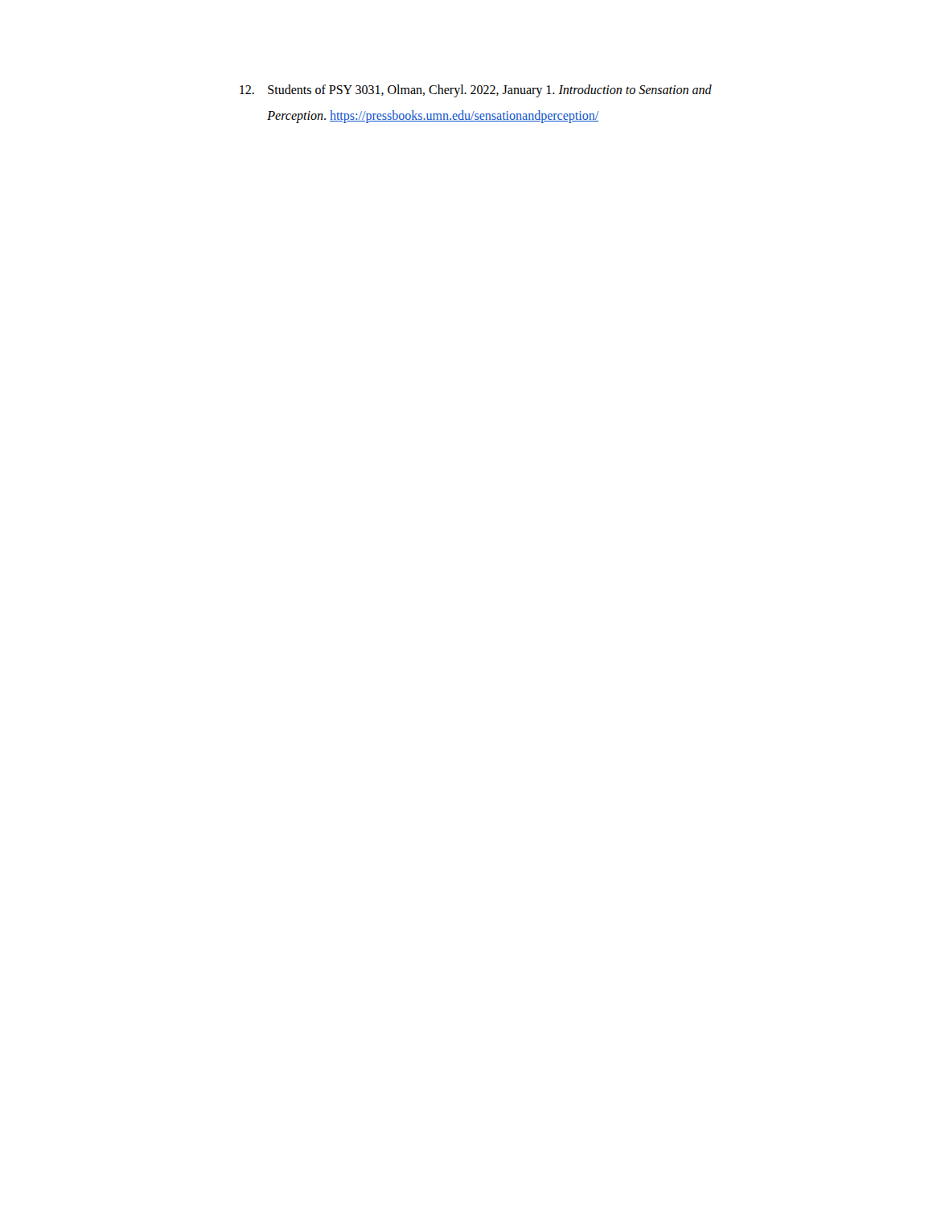Students of PSY 3031, Olman, Cheryl. 2022, January 1. Introduction to Sensation and Perception. https://pressbooks.umn.edu/sensationandperception/